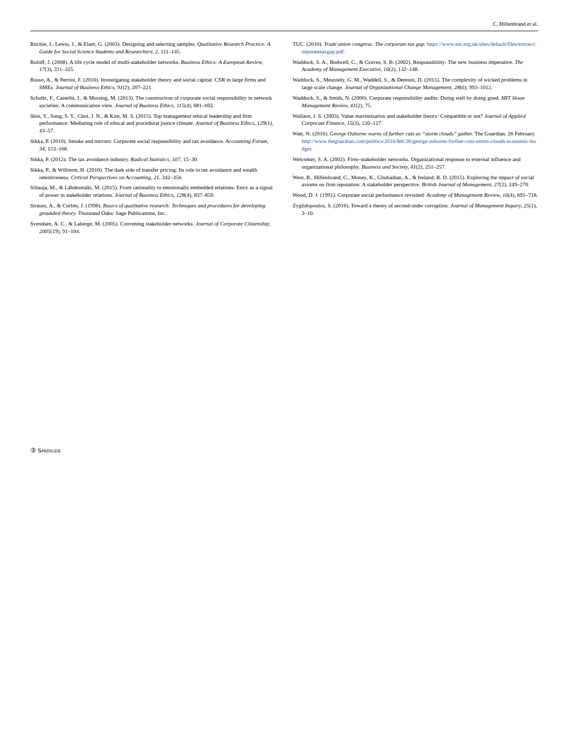C. Hillenbrand et al.
Ritchie, J., Lewis, J., & Elam, G. (2003). Designing and selecting samples. Qualitative Research Practice: A Guide for Social Science Students and Researchers, 2, 111–145.
Roloff, J. (2008). A life cycle model of multi-stakeholder networks. Business Ethics: A European Review, 17(3), 311–325.
Russo, A., & Perrini, F. (2010). Investigating stakeholder theory and social capital: CSR in large firms and SMEs. Journal of Business Ethics, 91(2), 207–221.
Schultz, F., Castelló, I., & Morsing, M. (2013). The construction of corporate social responsibility in network societies: A communication view. Journal of Business Ethics, 115(4), 681–692.
Shin, Y., Sung, S. Y., Choi, J. N., & Kim, M. S. (2015). Top management ethical leadership and firm performance: Mediating role of ethical and procedural justice climate. Journal of Business Ethics, 129(1), 43–57.
Sikka, P. (2010). Smoke and mirrors: Corporate social responsibility and tax avoidance. Accounting Forum, 34, 153–168.
Sikka, P. (2012). The tax avoidance industry. Radical Statistics, 107, 15–30.
Sikka, P., & Willmott, H. (2010). The dark side of transfer pricing: Its role in tax avoidance and wealth retentiveness. Critical Perspectives on Accounting, 21, 342–356.
Siltaoja, M., & Lähdesmäki, M. (2015). From rationality to emotionally embedded relations: Envy as a signal of power in stakeholder relations. Journal of Business Ethics, 128(4), 837–850.
Strauss, A., & Corbin, J. (1998). Basics of qualitative research: Techniques and procedures for developing grounded theory. Thousand Oaks: Sage Publications, Inc.
Svendsen, A. C., & Laberge, M. (2005). Convening stakeholder networks. Journal of Corporate Citizenship, 2005(19), 91–104.
TUC. (2010). Trade union congress: The corporate tax gap. https://www.tuc.org.uk/sites/default/files/extras/corporatetaxgap.pdf.
Waddock, S. A., Bodwell, C., & Graves, S. B. (2002). Responsibility: The new business imperative. The Academy of Management Executive, 16(2), 132–148.
Waddock, S., Meszoely, G. M., Waddell, S., & Dentoni, D. (2015). The complexity of wicked problems in large scale change. Journal of Organizational Change Management, 28(6), 993–1012.
Waddock, S., & Smith, N. (2000). Corporate responsibility audits: Doing well by doing good. MIT Sloan Management Review, 41(2), 75.
Wallace, J. S. (2003). Value maximization and stakeholder theory: Compatible or not? Journal of Applied Corporate Finance, 15(3), 120–127.
Watt, N. (2016). George Osborne warns of further cuts as “storm clouds” gather. The Guardian, 26 February. http://www.theguardian.com/politics/2016/feb/26/george-osborne-further-cuts-storm-clouds-economic-budget.
Welcomer, S. A. (2002). Firm–stakeholder networks. Organizational response to external influence and organizational philosophy. Business and Society, 41(2), 251–257.
West, B., Hillenbrand, C., Money, K., Ghobadian, A., & Ireland, R. D. (2015). Exploring the impact of social axioms on firm reputation: A stakeholder perspective. British Journal of Management, 27(2), 249–270.
Wood, D. J. (1991). Corporate social performance revisited. Academy of Management Review, 16(4), 691–718.
Zyglidopoulos, S. (2016). Toward a theory of second-order corruption. Journal of Management Inquiry, 25(1), 3–10.
③ Springer